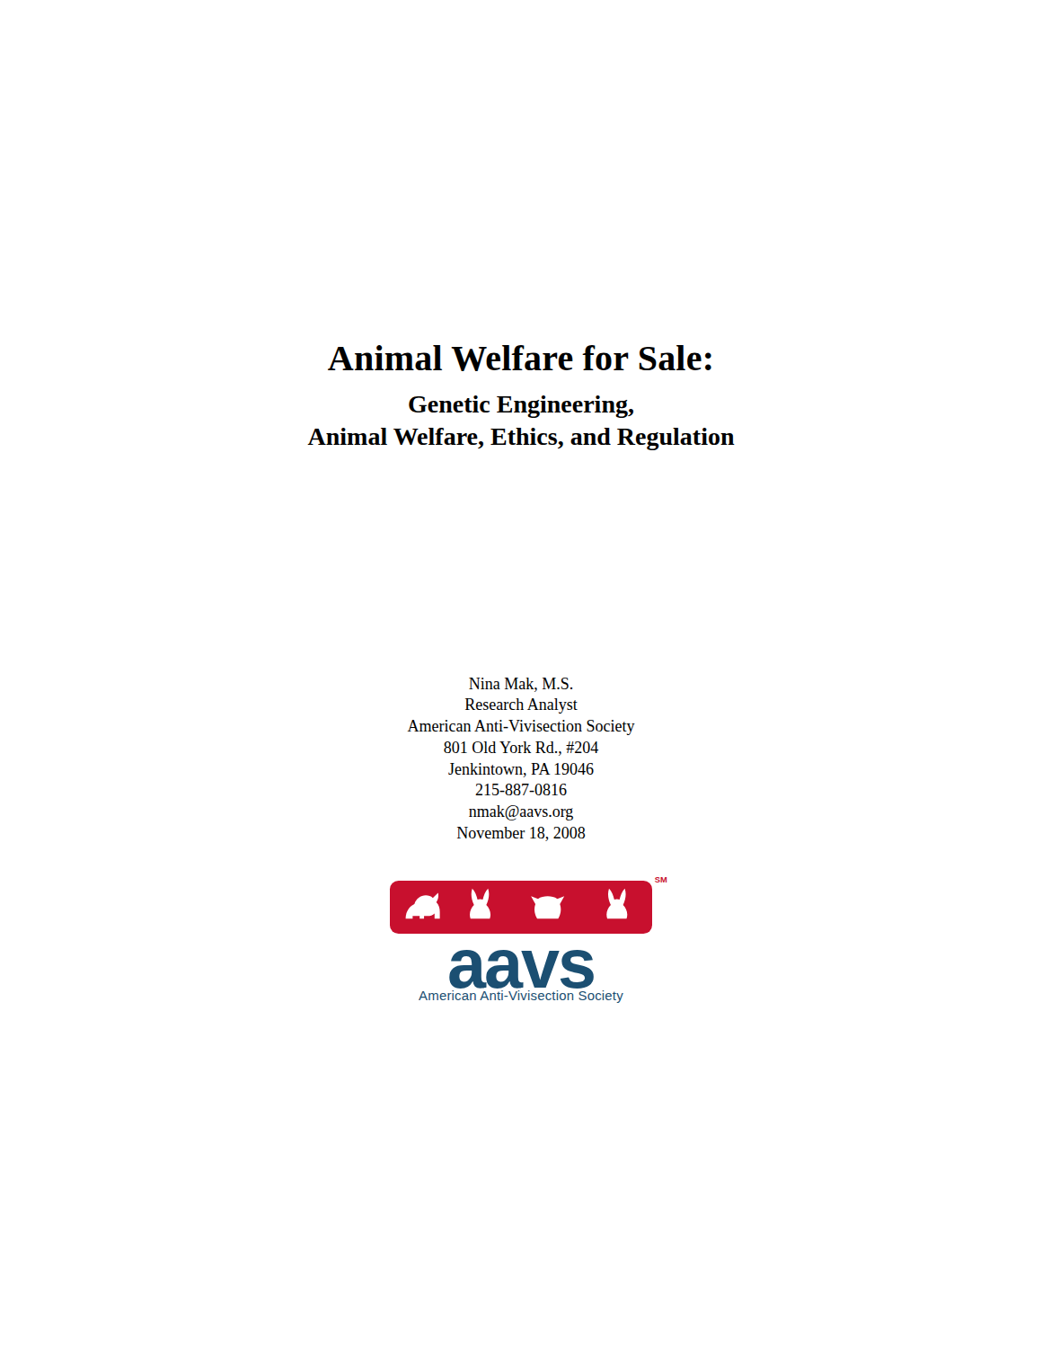Animal Welfare for Sale:
Genetic Engineering,
Animal Welfare, Ethics, and Regulation
Nina Mak, M.S.
Research Analyst
American Anti-Vivisection Society
801 Old York Rd., #204
Jenkintown, PA 19046
215-887-0816
nmak@aavs.org
November 18, 2008
SM
aavs
American Anti-Vivisection Society